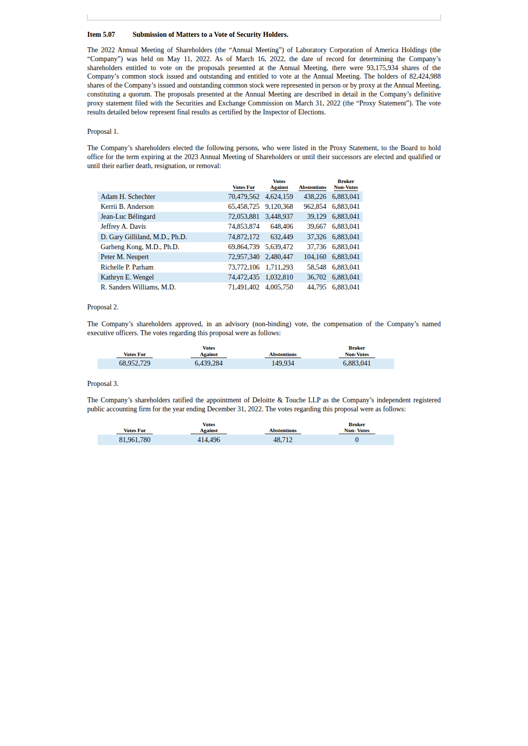Item 5.07 Submission of Matters to a Vote of Security Holders.
The 2022 Annual Meeting of Shareholders (the “Annual Meeting”) of Laboratory Corporation of America Holdings (the “Company”) was held on May 11, 2022. As of March 16, 2022, the date of record for determining the Company’s shareholders entitled to vote on the proposals presented at the Annual Meeting, there were 93,175,934 shares of the Company’s common stock issued and outstanding and entitled to vote at the Annual Meeting. The holders of 82,424,988 shares of the Company’s issued and outstanding common stock were represented in person or by proxy at the Annual Meeting, constituting a quorum. The proposals presented at the Annual Meeting are described in detail in the Company’s definitive proxy statement filed with the Securities and Exchange Commission on March 31, 2022 (the “Proxy Statement”). The vote results detailed below represent final results as certified by the Inspector of Elections.
Proposal 1.
The Company’s shareholders elected the following persons, who were listed in the Proxy Statement, to the Board to hold office for the term expiring at the 2023 Annual Meeting of Shareholders or until their successors are elected and qualified or until their earlier death, resignation, or removal:
| | Votes For | Votes Against | Abstentions | Broker Non-Votes |
| --- | --- | --- | --- | --- |
| Adam H. Schechter | 70,479,562 | 4,624,159 | 438,226 | 6,883,041 |
| Kerrii B. Anderson | 65,458,725 | 9,120,368 | 962,854 | 6,883,041 |
| Jean-Luc Bélingard | 72,053,881 | 3,448,937 | 39,129 | 6,883,041 |
| Jeffrey A. Davis | 74,853,874 | 648,406 | 39,667 | 6,883,041 |
| D. Gary Gilliland, M.D., Ph.D. | 74,872,172 | 632,449 | 37,326 | 6,883,041 |
| Garheng Kong, M.D., Ph.D. | 69,864,739 | 5,639,472 | 37,736 | 6,883,041 |
| Peter M. Neupert | 72,957,340 | 2,480,447 | 104,160 | 6,883,041 |
| Richelle P. Parham | 73,772,106 | 1,711,293 | 58,548 | 6,883,041 |
| Kathryn E. Wengel | 74,472,435 | 1,032,810 | 36,702 | 6,883,041 |
| R. Sanders Williams, M.D. | 71,491,402 | 4,005,750 | 44,795 | 6,883,041 |
Proposal 2.
The Company’s shareholders approved, in an advisory (non-binding) vote, the compensation of the Company’s named executive officers. The votes regarding this proposal were as follows:
| Votes For | Votes Against | Abstentions | Broker Non-Votes |
| --- | --- | --- | --- |
| 68,952,729 | 6,439,284 | 149,934 | 6,883,041 |
Proposal 3.
The Company’s shareholders ratified the appointment of Deloitte & Touche LLP as the Company’s independent registered public accounting firm for the year ending December 31, 2022. The votes regarding this proposal were as follows:
| Votes For | Votes Against | Abstentions | Broker Non- Votes |
| --- | --- | --- | --- |
| 81,961,780 | 414,496 | 48,712 | 0 |